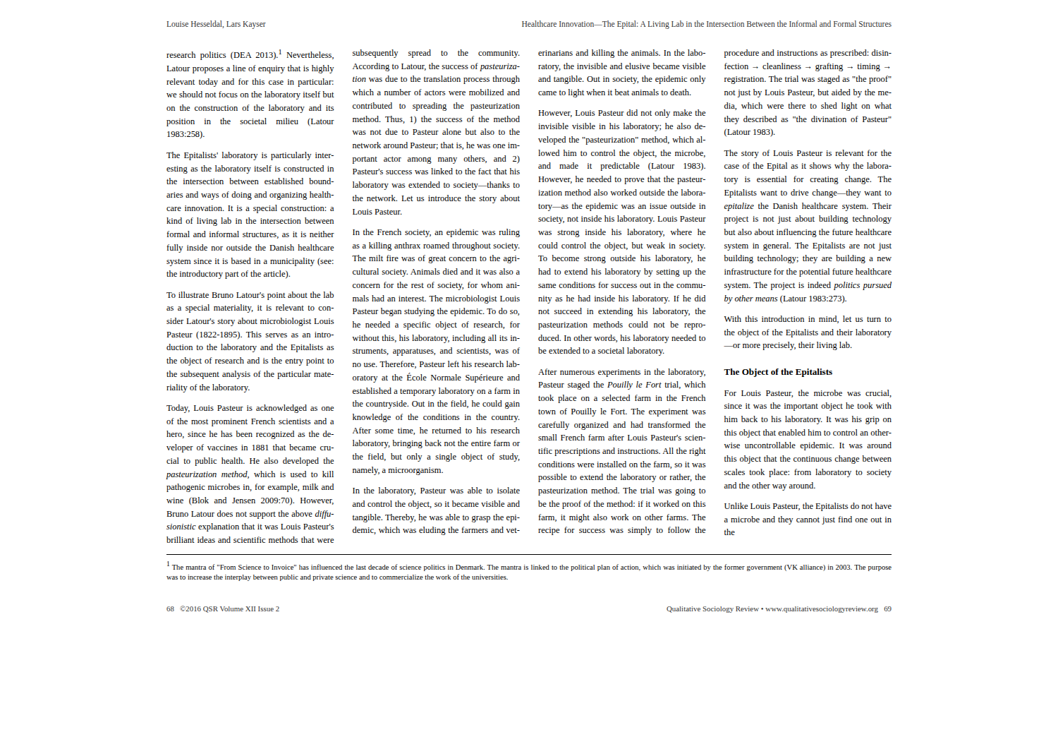Louise Hesseldal, Lars Kayser
Healthcare Innovation—The Epital: A Living Lab in the Intersection Between the Informal and Formal Structures
research politics (DEA 2013).1 Nevertheless, Latour proposes a line of enquiry that is highly relevant today and for this case in particular: we should not focus on the laboratory itself but on the construction of the laboratory and its position in the societal milieu (Latour 1983:258).
The Epitalists' laboratory is particularly interesting as the laboratory itself is constructed in the intersection between established boundaries and ways of doing and organizing healthcare innovation. It is a special construction: a kind of living lab in the intersection between formal and informal structures, as it is neither fully inside nor outside the Danish healthcare system since it is based in a municipality (see: the introductory part of the article).
To illustrate Bruno Latour's point about the lab as a special materiality, it is relevant to consider Latour's story about microbiologist Louis Pasteur (1822-1895). This serves as an introduction to the laboratory and the Epitalists as the object of research and is the entry point to the subsequent analysis of the particular materiality of the laboratory.
Today, Louis Pasteur is acknowledged as one of the most prominent French scientists and a hero, since he has been recognized as the developer of vaccines in 1881 that became crucial to public health. He also developed the pasteurization method, which is used to kill pathogenic microbes in, for example, milk and wine (Blok and Jensen 2009:70). However, Bruno Latour does not support the above diffusionistic explanation that it was Louis Pasteur's brilliant ideas and scientific methods that were subsequently spread to the community. According to Latour, the success of pasteurization was due to the translation process through which a number of actors were mobilized and contributed to spreading the pasteurization method. Thus, 1) the success of the method was not due to Pasteur alone but also to the network around Pasteur; that is, he was one important actor among many others, and 2) Pasteur's success was linked to the fact that his laboratory was extended to society—thanks to the network. Let us introduce the story about Louis Pasteur.
In the French society, an epidemic was ruling as a killing anthrax roamed throughout society. The milt fire was of great concern to the agricultural society. Animals died and it was also a concern for the rest of society, for whom animals had an interest. The microbiologist Louis Pasteur began studying the epidemic. To do so, he needed a specific object of research, for without this, his laboratory, including all its instruments, apparatuses, and scientists, was of no use. Therefore, Pasteur left his research laboratory at the École Normale Supérieure and established a temporary laboratory on a farm in the countryside. Out in the field, he could gain knowledge of the conditions in the country. After some time, he returned to his research laboratory, bringing back not the entire farm or the field, but only a single object of study, namely, a microorganism.
In the laboratory, Pasteur was able to isolate and control the object, so it became visible and tangible. Thereby, he was able to grasp the epidemic, which was eluding the farmers and veterinarians and killing the animals. In the laboratory, the invisible and elusive became visible and tangible. Out in society, the epidemic only came to light when it beat animals to death.
However, Louis Pasteur did not only make the invisible visible in his laboratory; he also developed the "pasteurization" method, which allowed him to control the object, the microbe, and made it predictable (Latour 1983). However, he needed to prove that the pasteurization method also worked outside the laboratory—as the epidemic was an issue outside in society, not inside his laboratory. Louis Pasteur was strong inside his laboratory, where he could control the object, but weak in society. To become strong outside his laboratory, he had to extend his laboratory by setting up the same conditions for success out in the community as he had inside his laboratory. If he did not succeed in extending his laboratory, the pasteurization methods could not be reproduced. In other words, his laboratory needed to be extended to a societal laboratory.
After numerous experiments in the laboratory, Pasteur staged the Pouilly le Fort trial, which took place on a selected farm in the French town of Pouilly le Fort. The experiment was carefully organized and had transformed the small French farm after Louis Pasteur's scientific prescriptions and instructions. All the right conditions were installed on the farm, so it was possible to extend the laboratory or rather, the pasteurization method. The trial was going to be the proof of the method: if it worked on this farm, it might also work on other farms. The recipe for success was simply to follow the procedure and instructions as prescribed: disinfection → cleanliness → grafting → timing → registration. The trial was staged as "the proof" not just by Louis Pasteur, but aided by the media, which were there to shed light on what they described as "the divination of Pasteur" (Latour 1983).
The story of Louis Pasteur is relevant for the case of the Epital as it shows why the laboratory is essential for creating change. The Epitalists want to drive change—they want to epitalize the Danish healthcare system. Their project is not just about building technology but also about influencing the future healthcare system in general. The Epitalists are not just building technology; they are building a new infrastructure for the potential future healthcare system. The project is indeed politics pursued by other means (Latour 1983:273).
With this introduction in mind, let us turn to the object of the Epitalists and their laboratory—or more precisely, their living lab.
The Object of the Epitalists
For Louis Pasteur, the microbe was crucial, since it was the important object he took with him back to his laboratory. It was his grip on this object that enabled him to control an otherwise uncontrollable epidemic. It was around this object that the continuous change between scales took place: from laboratory to society and the other way around.
Unlike Louis Pasteur, the Epitalists do not have a microbe and they cannot just find one out in the
1 The mantra of "From Science to Invoice" has influenced the last decade of science politics in Denmark. The mantra is linked to the political plan of action, which was initiated by the former government (VK alliance) in 2003. The purpose was to increase the interplay between public and private science and to commercialize the work of the universities.
68 ©2016 QSR Volume XII Issue 2
Qualitative Sociology Review • www.qualitativesociologyreview.org 69